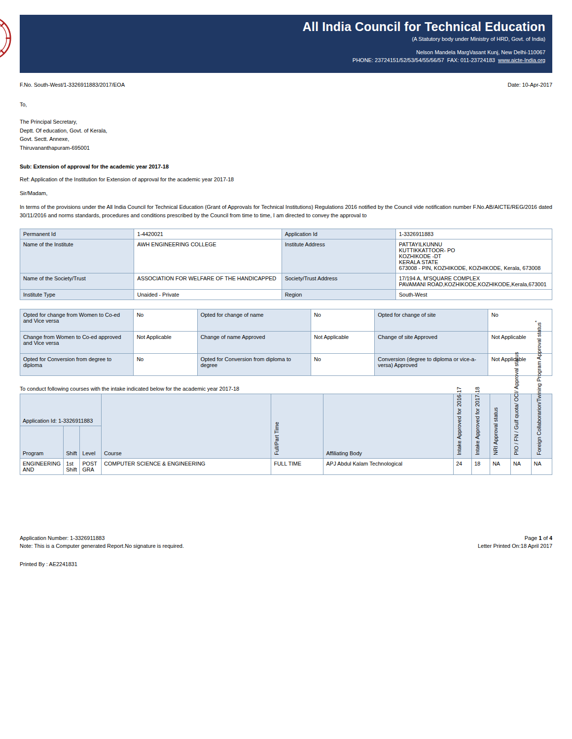ज्ञान विज्ञान AICTE
All India Council for Technical Education
(A Statutory body under Ministry of HRD, Govt. of India)
Nelson Mandela MargVasant Kunj, New Delhi-110067
PHONE: 23724151/52/53/54/55/56/57 FAX: 011-23724183 www.aicte-India.org
F.No. South-West/1-3326911883/2017/EOA
Date: 10-Apr-2017
To,
The Principal Secretary,
Deptt. Of education, Govt. of Kerala,
Govt. Sectt. Annexe,
Thiruvananthapuram-695001
Sub: Extension of approval for the academic year 2017-18
Ref: Application of the Institution for Extension of approval for the academic year 2017-18
Sir/Madam,
In terms of the provisions under the All India Council for Technical Education (Grant of Approvals for Technical Institutions) Regulations 2016 notified by the Council vide notification number F.No.AB/AICTE/REG/2016 dated 30/11/2016 and norms standards, procedures and conditions prescribed by the Council from time to time, I am directed to convey the approval to
| Permanent Id | 1-4420021 | Application Id | 1-3326911883 |
| Name of the Institute | AWH ENGINEERING COLLEGE | Institute Address | PATTAYILKUNNU KUTTIKKATTOOR- PO KOZHIKODE -DT KERALA STATE 673008 - PIN, KOZHIKODE, KOZHIKODE, Kerala, 673008 |
| Name of the Society/Trust | ASSOCIATION FOR WELFARE OF THE HANDICAPPED | Society/Trust Address | 17/194 A, M'SQUARE COMPLEX PAVAMANI ROAD,KOZHIKODE,KOZHIKODE,Kerala,673001 |
| Institute Type | Unaided - Private | Region | South-West |
| Opted for change from Women to Co-ed and Vice versa | No | Opted for change of name | No | Opted for change of site | No |
| Change from Women to Co-ed approved and Vice versa | Not Applicable | Change of name Approved | Not Applicable | Change of site Approved | Not Applicable |
| Opted for Conversion from degree to diploma | No | Opted for Conversion from diploma to degree | No | Conversion (degree to diploma or vice-a-versa) Approved | Not Applicable |
To conduct following courses with the intake indicated below for the academic year 2017-18
| Application Id: 1-3326911883 | Course | Full/Part Time | Affiliating Body | Intake Approved for 2016-17 | Intake Approved for 2017-18 | NRI Approval status | PIO / FN / Gulf quota/ OCI/ Approval status | Foreign Collaborarion/Twining Program Approval status * |
| --- | --- | --- | --- | --- | --- | --- | --- | --- |
| Program | Shift | Level |
| ENGINEERING AND | 1st Shift | POST GRA | COMPUTER SCIENCE & ENGINEERING | FULL TIME | APJ Abdul Kalam Technological | 24 | 18 | NA | NA | NA |
Application Number: 1-3326911883
Note: This is a Computer generated Report.No signature is required.
Page 1 of 4
Letter Printed On:18 April 2017
Printed By : AE2241831